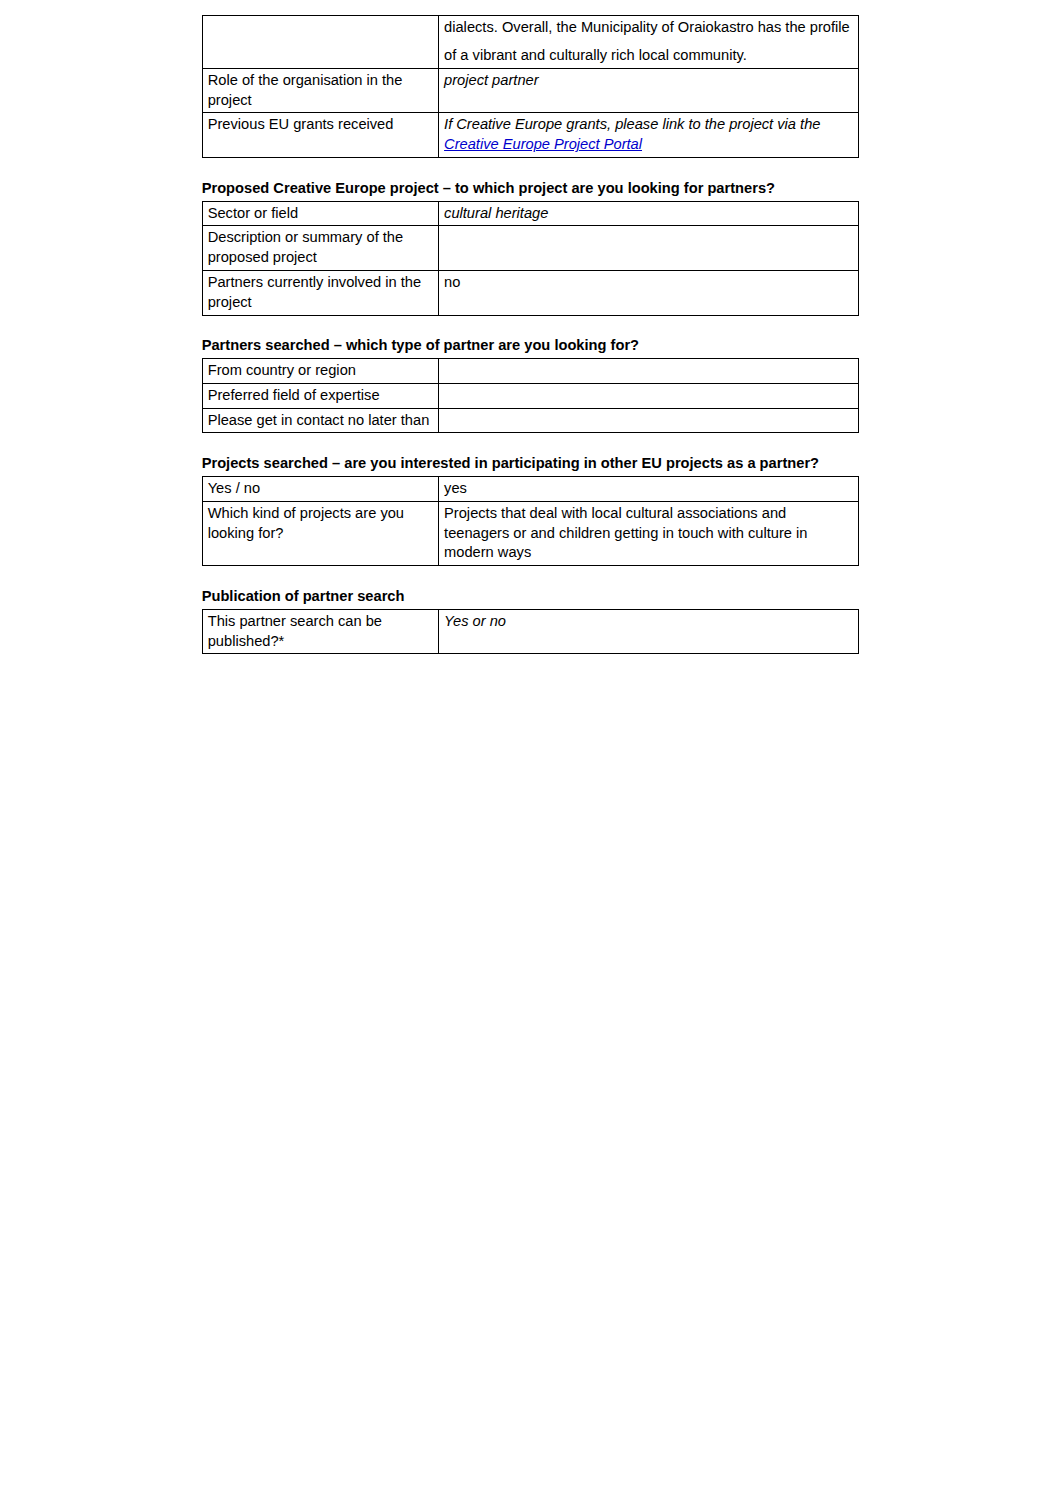| | dialects. Overall, the Municipality of Oraiokastro has the profile of a vibrant and culturally rich local community. |
| Role of the organisation in the project | project partner |
| Previous EU grants received | If Creative Europe grants, please link to the project via the Creative Europe Project Portal |
Proposed Creative Europe project – to which project are you looking for partners?
| Sector or field | cultural heritage |
| Description or summary of the proposed project | |
| Partners currently involved in the project | no |
Partners searched – which type of partner are you looking for?
| From country or region | |
| Preferred field of expertise | |
| Please get in contact no later than | |
Projects searched – are you interested in participating in other EU projects as a partner?
| Yes / no | yes |
| Which kind of projects are you looking for? | Projects that deal with local cultural associations and teenagers or and children getting in touch with culture in modern ways |
Publication of partner search
| This partner search can be published?* | Yes or no |